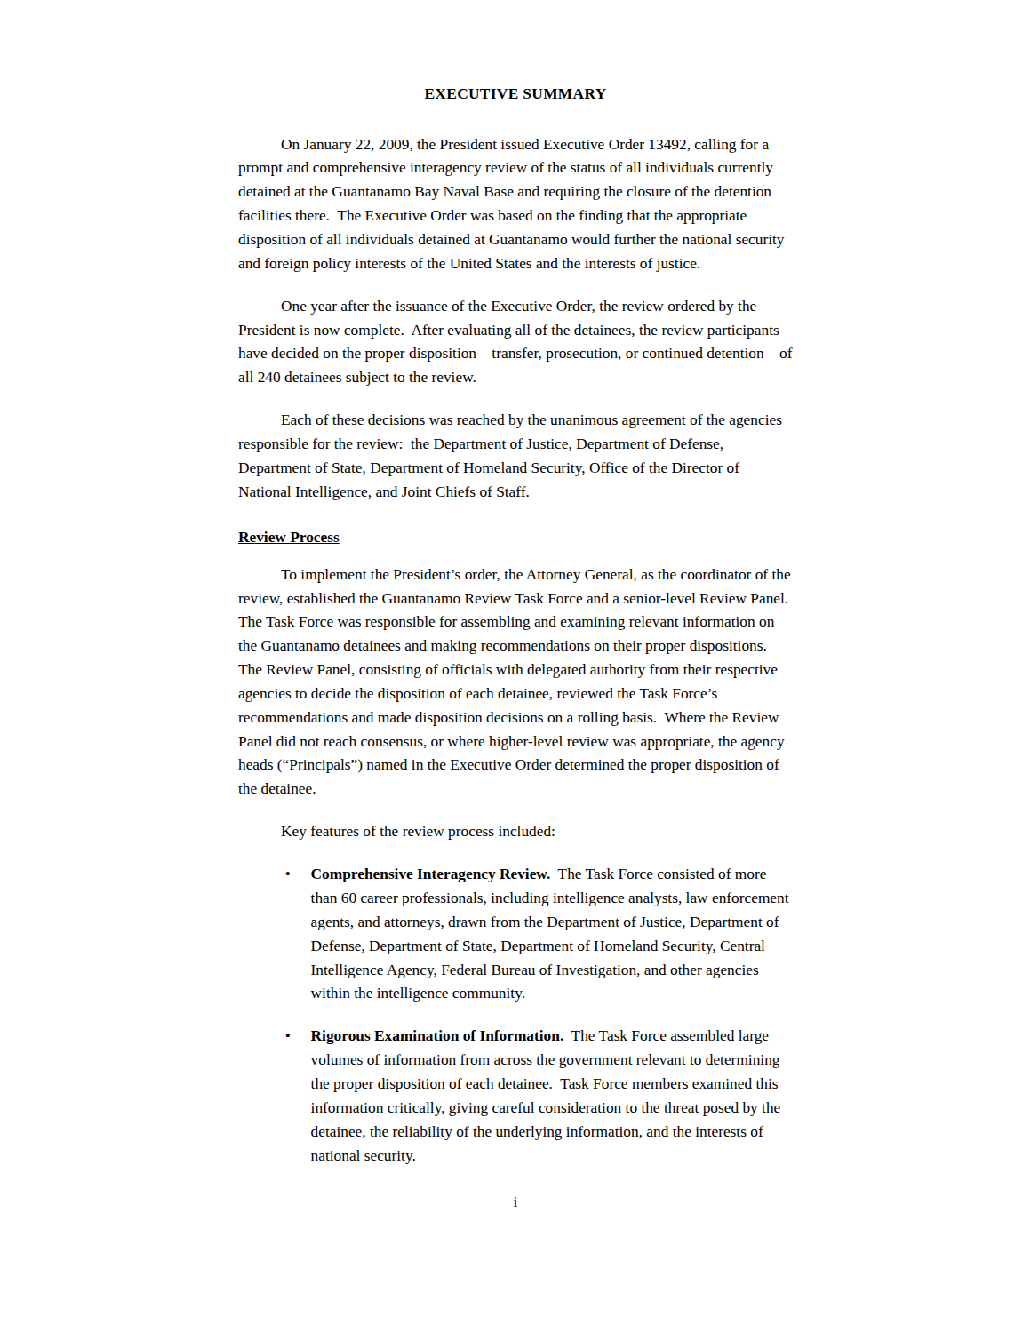EXECUTIVE SUMMARY
On January 22, 2009, the President issued Executive Order 13492, calling for a prompt and comprehensive interagency review of the status of all individuals currently detained at the Guantanamo Bay Naval Base and requiring the closure of the detention facilities there. The Executive Order was based on the finding that the appropriate disposition of all individuals detained at Guantanamo would further the national security and foreign policy interests of the United States and the interests of justice.
One year after the issuance of the Executive Order, the review ordered by the President is now complete. After evaluating all of the detainees, the review participants have decided on the proper disposition—transfer, prosecution, or continued detention—of all 240 detainees subject to the review.
Each of these decisions was reached by the unanimous agreement of the agencies responsible for the review: the Department of Justice, Department of Defense, Department of State, Department of Homeland Security, Office of the Director of National Intelligence, and Joint Chiefs of Staff.
Review Process
To implement the President’s order, the Attorney General, as the coordinator of the review, established the Guantanamo Review Task Force and a senior-level Review Panel. The Task Force was responsible for assembling and examining relevant information on the Guantanamo detainees and making recommendations on their proper dispositions. The Review Panel, consisting of officials with delegated authority from their respective agencies to decide the disposition of each detainee, reviewed the Task Force’s recommendations and made disposition decisions on a rolling basis. Where the Review Panel did not reach consensus, or where higher-level review was appropriate, the agency heads (“Principals”) named in the Executive Order determined the proper disposition of the detainee.
Key features of the review process included:
Comprehensive Interagency Review. The Task Force consisted of more than 60 career professionals, including intelligence analysts, law enforcement agents, and attorneys, drawn from the Department of Justice, Department of Defense, Department of State, Department of Homeland Security, Central Intelligence Agency, Federal Bureau of Investigation, and other agencies within the intelligence community.
Rigorous Examination of Information. The Task Force assembled large volumes of information from across the government relevant to determining the proper disposition of each detainee. Task Force members examined this information critically, giving careful consideration to the threat posed by the detainee, the reliability of the underlying information, and the interests of national security.
i